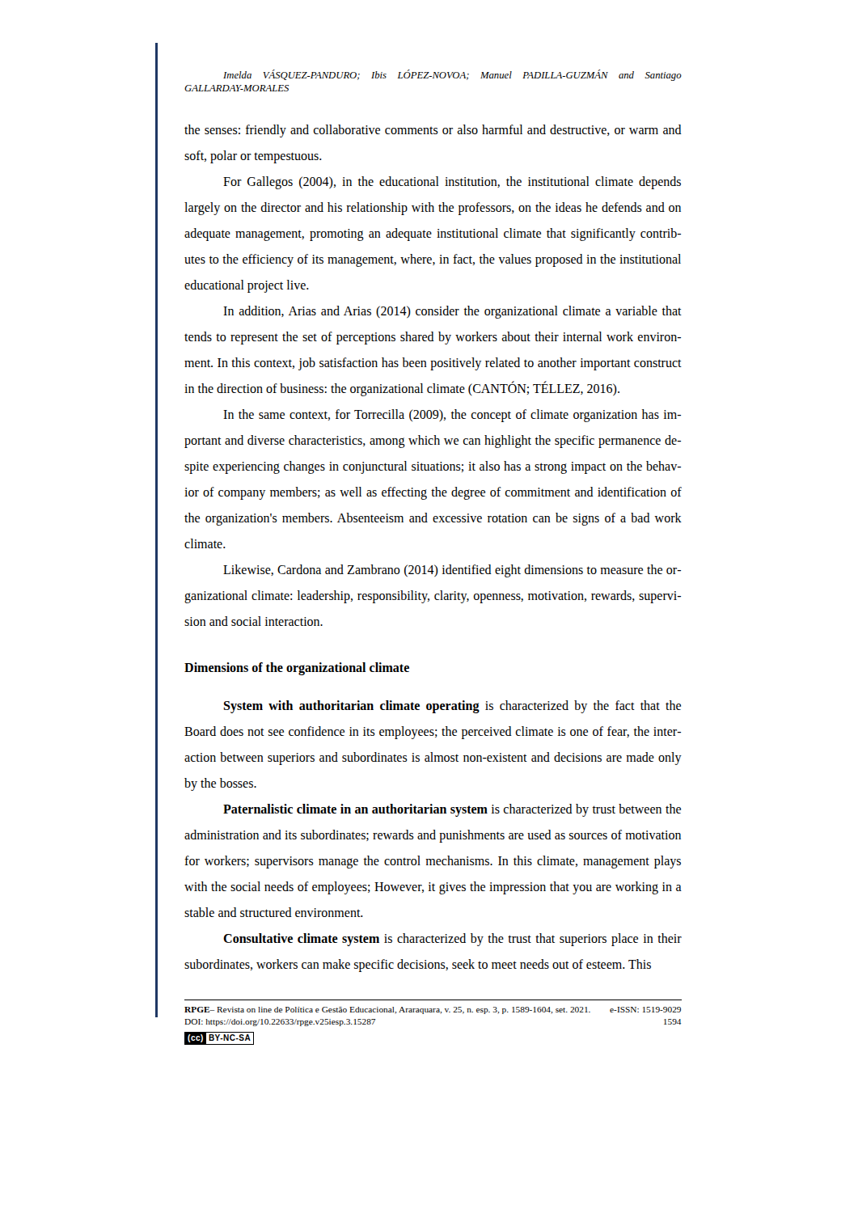Imelda VÁSQUEZ-PANDURO; Ibis LÓPEZ-NOVOA; Manuel PADILLA-GUZMÁN and Santiago GALLARDAY-MORALES
the senses: friendly and collaborative comments or also harmful and destructive, or warm and soft, polar or tempestuous.
For Gallegos (2004), in the educational institution, the institutional climate depends largely on the director and his relationship with the professors, on the ideas he defends and on adequate management, promoting an adequate institutional climate that significantly contributes to the efficiency of its management, where, in fact, the values proposed in the institutional educational project live.
In addition, Arias and Arias (2014) consider the organizational climate a variable that tends to represent the set of perceptions shared by workers about their internal work environment. In this context, job satisfaction has been positively related to another important construct in the direction of business: the organizational climate (CANTÓN; TÉLLEZ, 2016).
In the same context, for Torrecilla (2009), the concept of climate organization has important and diverse characteristics, among which we can highlight the specific permanence despite experiencing changes in conjunctural situations; it also has a strong impact on the behavior of company members; as well as effecting the degree of commitment and identification of the organization's members. Absenteeism and excessive rotation can be signs of a bad work climate.
Likewise, Cardona and Zambrano (2014) identified eight dimensions to measure the organizational climate: leadership, responsibility, clarity, openness, motivation, rewards, supervision and social interaction.
Dimensions of the organizational climate
System with authoritarian climate operating is characterized by the fact that the Board does not see confidence in its employees; the perceived climate is one of fear, the interaction between superiors and subordinates is almost non-existent and decisions are made only by the bosses.
Paternalistic climate in an authoritarian system is characterized by trust between the administration and its subordinates; rewards and punishments are used as sources of motivation for workers; supervisors manage the control mechanisms. In this climate, management plays with the social needs of employees; However, it gives the impression that you are working in a stable and structured environment.
Consultative climate system is characterized by the trust that superiors place in their subordinates, workers can make specific decisions, seek to meet needs out of esteem. This
RPGE– Revista on line de Política e Gestão Educacional, Araraquara, v. 25, n. esp. 3, p. 1589-1604, set. 2021.
e-ISSN: 1519-9029
DOI: https://doi.org/10.22633/rpge.v25iesp.3.15287
1594
(cc) BY-NC-SA